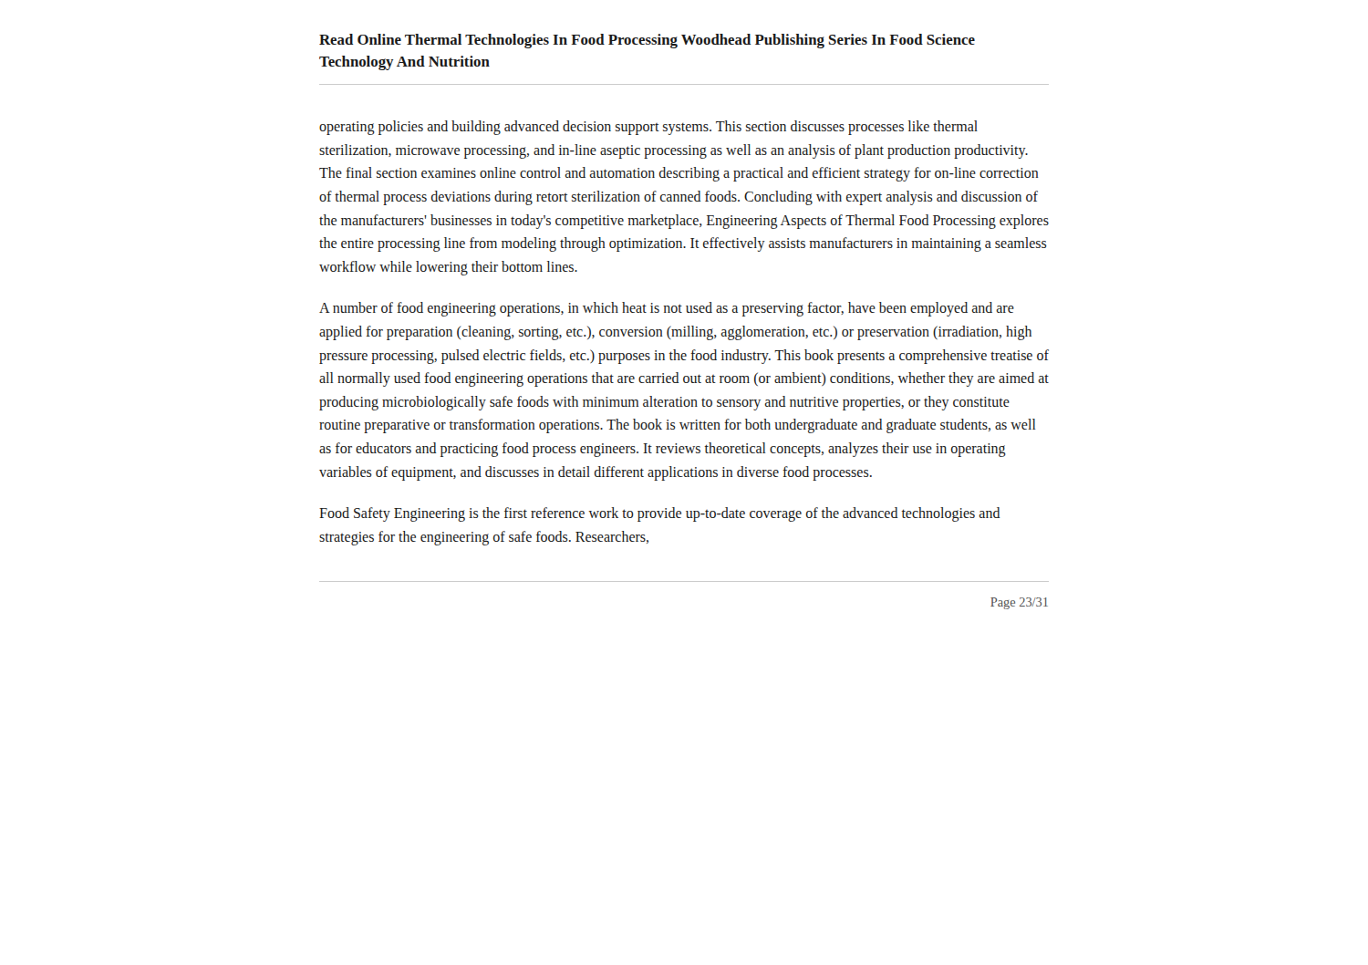Read Online Thermal Technologies In Food Processing Woodhead Publishing Series In Food Science Technology And Nutrition
operating policies and building advanced decision support systems. This section discusses processes like thermal sterilization, microwave processing, and in-line aseptic processing as well as an analysis of plant production productivity. The final section examines online control and automation describing a practical and efficient strategy for on-line correction of thermal process deviations during retort sterilization of canned foods. Concluding with expert analysis and discussion of the manufacturers' businesses in today's competitive marketplace, Engineering Aspects of Thermal Food Processing explores the entire processing line from modeling through optimization. It effectively assists manufacturers in maintaining a seamless workflow while lowering their bottom lines.
A number of food engineering operations, in which heat is not used as a preserving factor, have been employed and are applied for preparation (cleaning, sorting, etc.), conversion (milling, agglomeration, etc.) or preservation (irradiation, high pressure processing, pulsed electric fields, etc.) purposes in the food industry. This book presents a comprehensive treatise of all normally used food engineering operations that are carried out at room (or ambient) conditions, whether they are aimed at producing microbiologically safe foods with minimum alteration to sensory and nutritive properties, or they constitute routine preparative or transformation operations. The book is written for both undergraduate and graduate students, as well as for educators and practicing food process engineers. It reviews theoretical concepts, analyzes their use in operating variables of equipment, and discusses in detail different applications in diverse food processes.
Food Safety Engineering is the first reference work to provide up-to-date coverage of the advanced technologies and strategies for the engineering of safe foods. Researchers,
Page 23/31